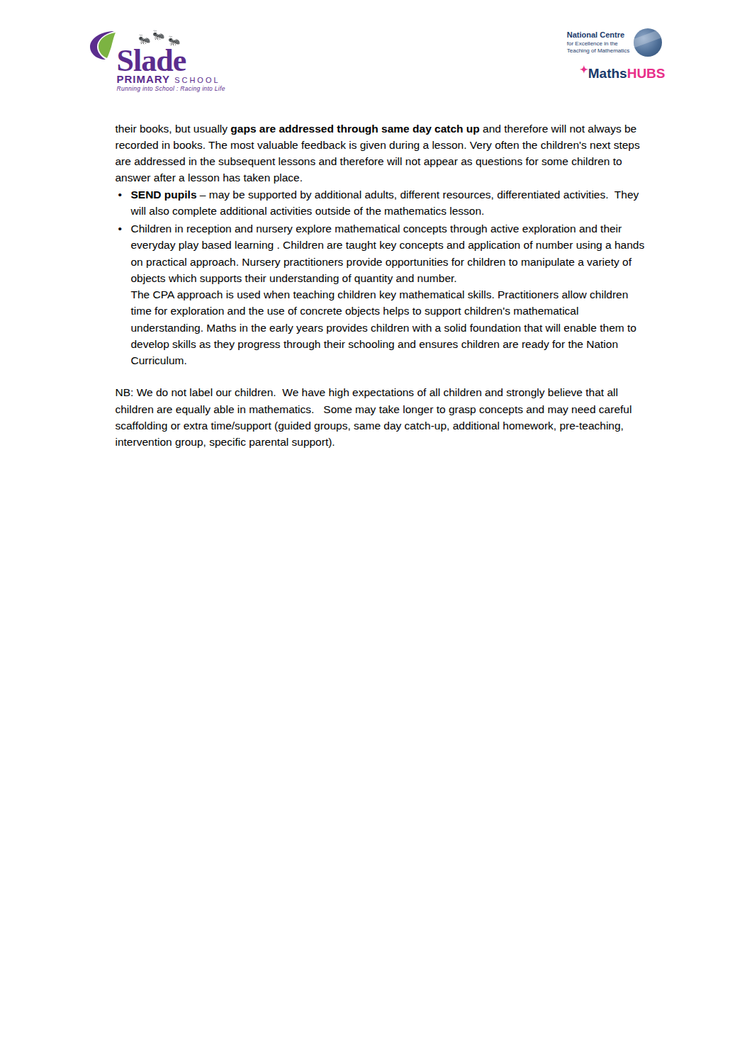🐜 🐜 🐜
Slade
PRIMARY SCHOOL
Running into School : Racing into Life
National Centre
for Excellence in the
Teaching of Mathematics
✦Maths HUBS
their books, but usually gaps are addressed through same day catch up and therefore will not always be recorded in books. The most valuable feedback is given during a lesson. Very often the children's next steps are addressed in the subsequent lessons and therefore will not appear as questions for some children to answer after a lesson has taken place.
SEND pupils – may be supported by additional adults, different resources, differentiated activities. They will also complete additional activities outside of the mathematics lesson.
Children in reception and nursery explore mathematical concepts through active exploration and their everyday play based learning . Children are taught key concepts and application of number using a hands on practical approach. Nursery practitioners provide opportunities for children to manipulate a variety of objects which supports their understanding of quantity and number.
The CPA approach is used when teaching children key mathematical skills. Practitioners allow children time for exploration and the use of concrete objects helps to support children's mathematical understanding. Maths in the early years provides children with a solid foundation that will enable them to develop skills as they progress through their schooling and ensures children are ready for the Nation Curriculum.
NB: We do not label our children. We have high expectations of all children and strongly believe that all children are equally able in mathematics. Some may take longer to grasp concepts and may need careful scaffolding or extra time/support (guided groups, same day catch-up, additional homework, pre-teaching, intervention group, specific parental support).